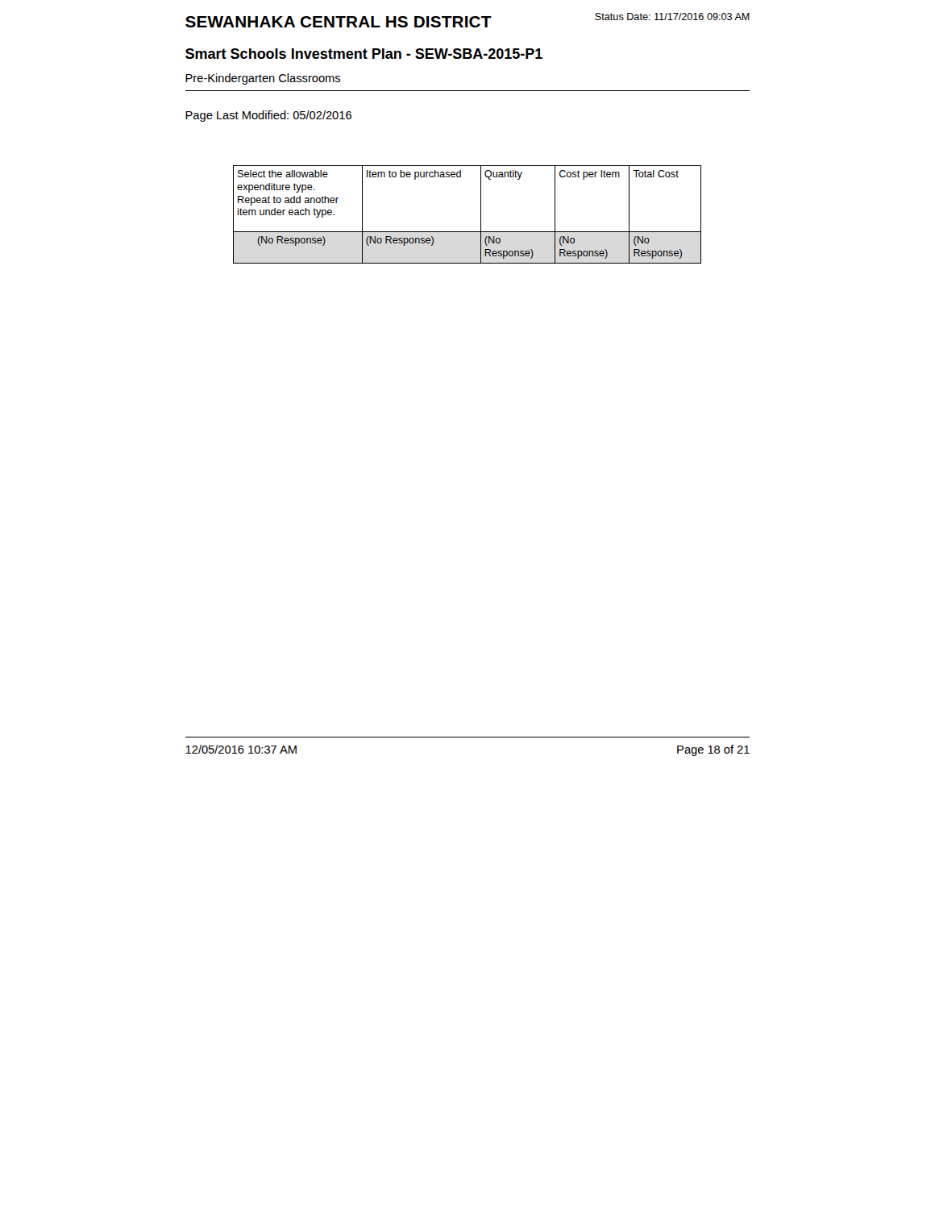Status Date: 11/17/2016 09:03 AM
SEWANHAKA CENTRAL HS DISTRICT
Smart Schools Investment Plan - SEW-SBA-2015-P1
Pre-Kindergarten Classrooms
Page Last Modified: 05/02/2016
| Select the allowable expenditure type. Repeat to add another item under each type. | Item to be purchased | Quantity | Cost per Item | Total Cost |
| --- | --- | --- | --- | --- |
| (No Response) | (No Response) | (No Response) | (No Response) | (No Response) |
12/05/2016 10:37 AM Page 18 of 21